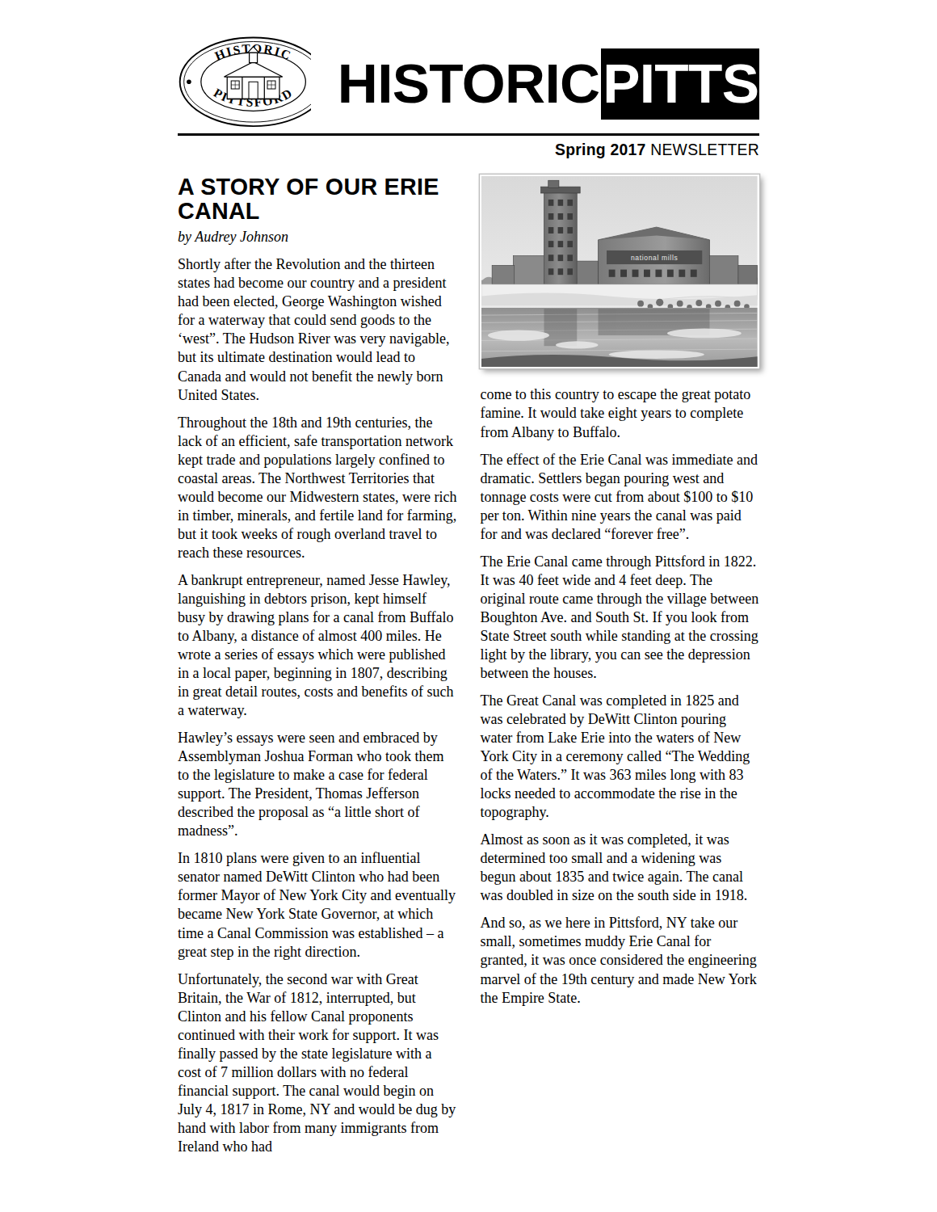HISTORIC PITTSFORD
HISTORIC PITTSFORD
Spring 2017 NEWSLETTER
A STORY OF OUR ERIE CANAL
by Audrey Johnson
Shortly after the Revolution and the thirteen states had become our country and a president had been elected, George Washington wished for a waterway that could send goods to the ‘west”. The Hudson River was very navigable, but its ultimate destination would lead to Canada and would not benefit the newly born United States.
Throughout the 18th and 19th centuries, the lack of an efficient, safe transportation network kept trade and populations largely confined to coastal areas. The Northwest Territories that would become our Midwestern states, were rich in timber, minerals, and fertile land for farming, but it took weeks of rough overland travel to reach these resources.
A bankrupt entrepreneur, named Jesse Hawley, languishing in debtors prison, kept himself busy by drawing plans for a canal from Buffalo to Albany, a distance of almost 400 miles. He wrote a series of essays which were published in a local paper, beginning in 1807, describing in great detail routes, costs and benefits of such a waterway.
Hawley’s essays were seen and embraced by Assemblyman Joshua Forman who took them to the legislature to make a case for federal support. The President, Thomas Jefferson described the proposal as “a little short of madness”.
In 1810 plans were given to an influential senator named DeWitt Clinton who had been former Mayor of New York City and eventually became New York State Governor, at which time a Canal Commission was established – a great step in the right direction.
Unfortunately, the second war with Great Britain, the War of 1812, interrupted, but Clinton and his fellow Canal proponents continued with their work for support. It was finally passed by the state legislature with a cost of 7 million dollars with no federal financial support. The canal would begin on July 4, 1817 in Rome, NY and would be dug by hand with labor from many immigrants from Ireland who had
national mills
come to this country to escape the great potato famine. It would take eight years to complete from Albany to Buffalo.
The effect of the Erie Canal was immediate and dramatic. Settlers began pouring west and tonnage costs were cut from about $100 to $10 per ton. Within nine years the canal was paid for and was declared “forever free”.
The Erie Canal came through Pittsford in 1822. It was 40 feet wide and 4 feet deep. The original route came through the village between Boughton Ave. and South St. If you look from State Street south while standing at the crossing light by the library, you can see the depression between the houses.
The Great Canal was completed in 1825 and was celebrated by DeWitt Clinton pouring water from Lake Erie into the waters of New York City in a ceremony called “The Wedding of the Waters.” It was 363 miles long with 83 locks needed to accommodate the rise in the topography.
Almost as soon as it was completed, it was determined too small and a widening was begun about 1835 and twice again. The canal was doubled in size on the south side in 1918.
And so, as we here in Pittsford, NY take our small, sometimes muddy Erie Canal for granted, it was once considered the engineering marvel of the 19th century and made New York the Empire State.